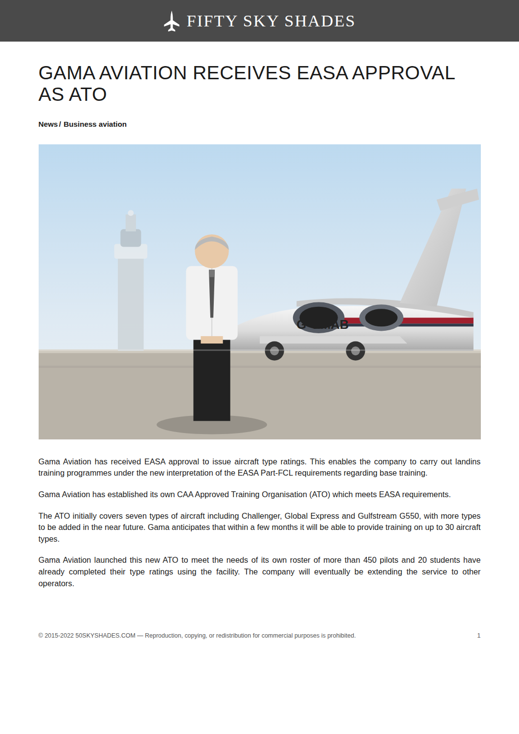Fifty Sky Shades
Gama Aviation receives EASA approval as ATO
News/Business aviation
Gama Aviation has received EASA approval to issue aircraft type ratings. This enables the company to carry out landins training programmes under the new interpretation of the EASA Part-FCL requirements regarding base training.
Gama Aviation has established its own CAA Approved Training Organisation (ATO) which meets EASA requirements.
The ATO initially covers seven types of aircraft including Challenger, Global Express and Gulfstream G550, with more types to be added in the near future. Gama anticipates that within a few months it will be able to provide training on up to 30 aircraft types.
Gama Aviation launched this new ATO to meet the needs of its own roster of more than 450 pilots and 20 students have already completed their type ratings using the facility. The company will eventually be extending the service to other operators.
© 2015-2022 50SKYSHADES.COM — Reproduction, copying, or redistribution for commercial purposes is prohibited. 1